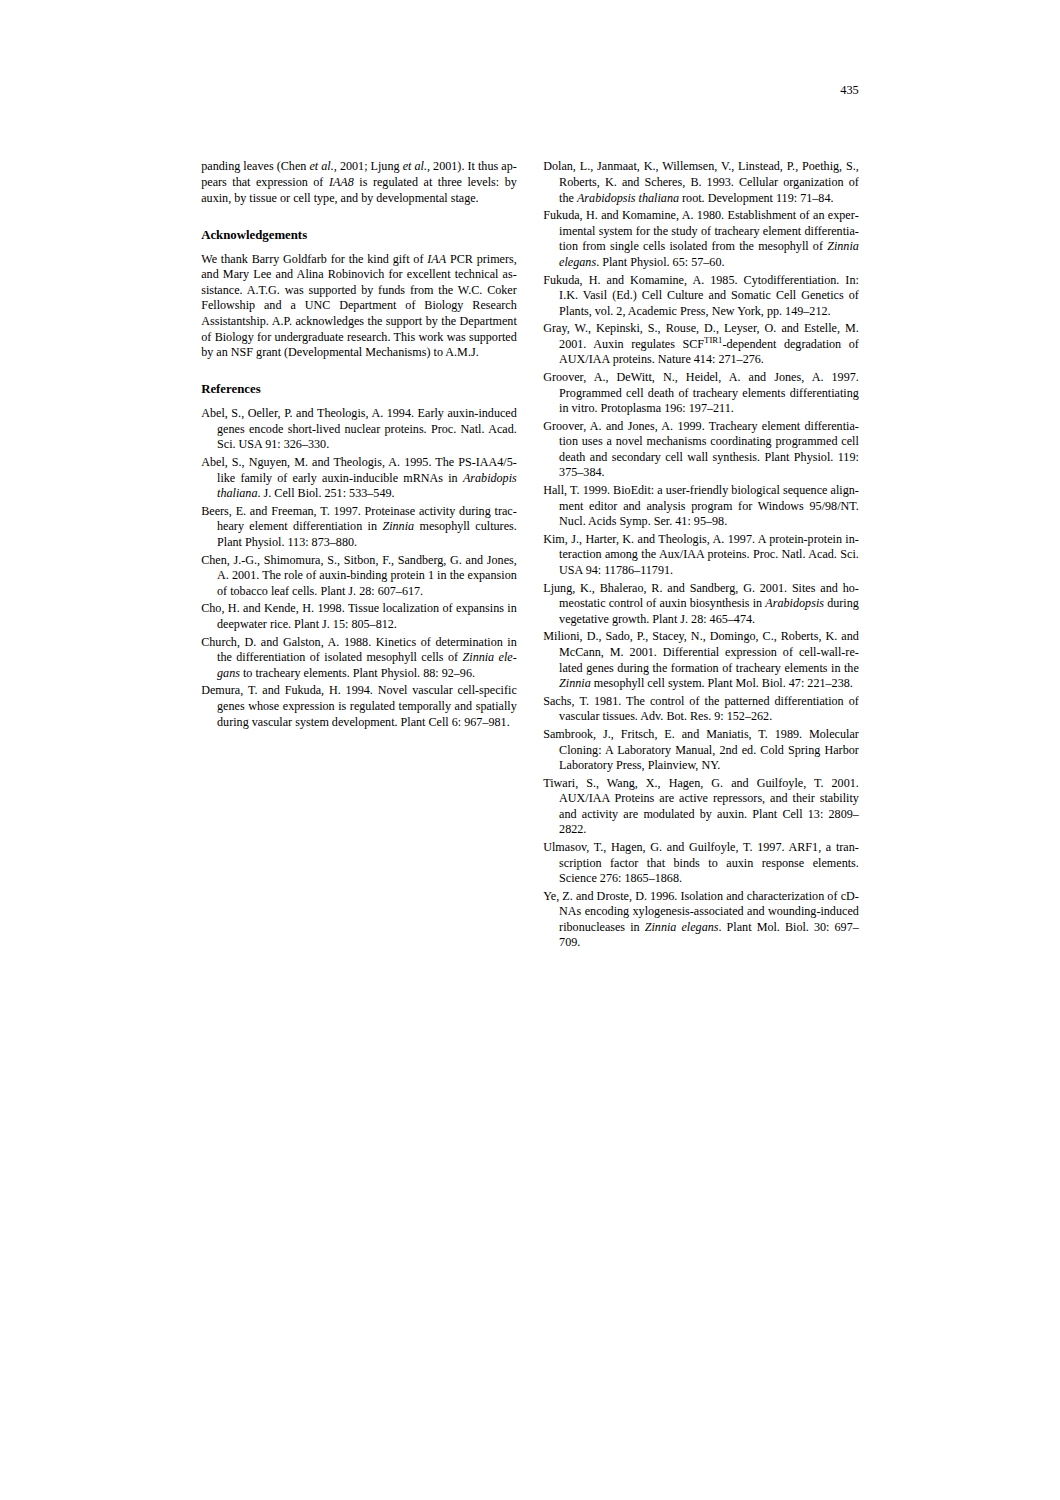435
panding leaves (Chen et al., 2001; Ljung et al., 2001). It thus appears that expression of IAA8 is regulated at three levels: by auxin, by tissue or cell type, and by developmental stage.
Acknowledgements
We thank Barry Goldfarb for the kind gift of IAA PCR primers, and Mary Lee and Alina Robinovich for excellent technical assistance. A.T.G. was supported by funds from the W.C. Coker Fellowship and a UNC Department of Biology Research Assistantship. A.P. acknowledges the support by the Department of Biology for undergraduate research. This work was supported by an NSF grant (Developmental Mechanisms) to A.M.J.
References
Abel, S., Oeller, P. and Theologis, A. 1994. Early auxin-induced genes encode short-lived nuclear proteins. Proc. Natl. Acad. Sci. USA 91: 326–330.
Abel, S., Nguyen, M. and Theologis, A. 1995. The PS-IAA4/5-like family of early auxin-inducible mRNAs in Arabidopis thaliana. J. Cell Biol. 251: 533–549.
Beers, E. and Freeman, T. 1997. Proteinase activity during tracheary element differentiation in Zinnia mesophyll cultures. Plant Physiol. 113: 873–880.
Chen, J.-G., Shimomura, S., Sitbon, F., Sandberg, G. and Jones, A. 2001. The role of auxin-binding protein 1 in the expansion of tobacco leaf cells. Plant J. 28: 607–617.
Cho, H. and Kende, H. 1998. Tissue localization of expansins in deepwater rice. Plant J. 15: 805–812.
Church, D. and Galston, A. 1988. Kinetics of determination in the differentiation of isolated mesophyll cells of Zinnia elegans to tracheary elements. Plant Physiol. 88: 92–96.
Demura, T. and Fukuda, H. 1994. Novel vascular cell-specific genes whose expression is regulated temporally and spatially during vascular system development. Plant Cell 6: 967–981.
Dolan, L., Janmaat, K., Willemsen, V., Linstead, P., Poethig, S., Roberts, K. and Scheres, B. 1993. Cellular organization of the Arabidopsis thaliana root. Development 119: 71–84.
Fukuda, H. and Komamine, A. 1980. Establishment of an experimental system for the study of tracheary element differentiation from single cells isolated from the mesophyll of Zinnia elegans. Plant Physiol. 65: 57–60.
Fukuda, H. and Komamine, A. 1985. Cytodifferentiation. In: I.K. Vasil (Ed.) Cell Culture and Somatic Cell Genetics of Plants, vol. 2, Academic Press, New York, pp. 149–212.
Gray, W., Kepinski, S., Rouse, D., Leyser, O. and Estelle, M. 2001. Auxin regulates SCFTIR1-dependent degradation of AUX/IAA proteins. Nature 414: 271–276.
Groover, A., DeWitt, N., Heidel, A. and Jones, A. 1997. Programmed cell death of tracheary elements differentiating in vitro. Protoplasma 196: 197–211.
Groover, A. and Jones, A. 1999. Tracheary element differentiation uses a novel mechanisms coordinating programmed cell death and secondary cell wall synthesis. Plant Physiol. 119: 375–384.
Hall, T. 1999. BioEdit: a user-friendly biological sequence alignment editor and analysis program for Windows 95/98/NT. Nucl. Acids Symp. Ser. 41: 95–98.
Kim, J., Harter, K. and Theologis, A. 1997. A protein-protein interaction among the Aux/IAA proteins. Proc. Natl. Acad. Sci. USA 94: 11786–11791.
Ljung, K., Bhalerao, R. and Sandberg, G. 2001. Sites and homeostatic control of auxin biosynthesis in Arabidopsis during vegetative growth. Plant J. 28: 465–474.
Milioni, D., Sado, P., Stacey, N., Domingo, C., Roberts, K. and McCann, M. 2001. Differential expression of cell-wall-related genes during the formation of tracheary elements in the Zinnia mesophyll cell system. Plant Mol. Biol. 47: 221–238.
Sachs, T. 1981. The control of the patterned differentiation of vascular tissues. Adv. Bot. Res. 9: 152–262.
Sambrook, J., Fritsch, E. and Maniatis, T. 1989. Molecular Cloning: A Laboratory Manual, 2nd ed. Cold Spring Harbor Laboratory Press, Plainview, NY.
Tiwari, S., Wang, X., Hagen, G. and Guilfoyle, T. 2001. AUX/IAA Proteins are active repressors, and their stability and activity are modulated by auxin. Plant Cell 13: 2809–2822.
Ulmasov, T., Hagen, G. and Guilfoyle, T. 1997. ARF1, a transcription factor that binds to auxin response elements. Science 276: 1865–1868.
Ye, Z. and Droste, D. 1996. Isolation and characterization of cDNAs encoding xylogenesis-associated and wounding-induced ribonucleases in Zinnia elegans. Plant Mol. Biol. 30: 697–709.